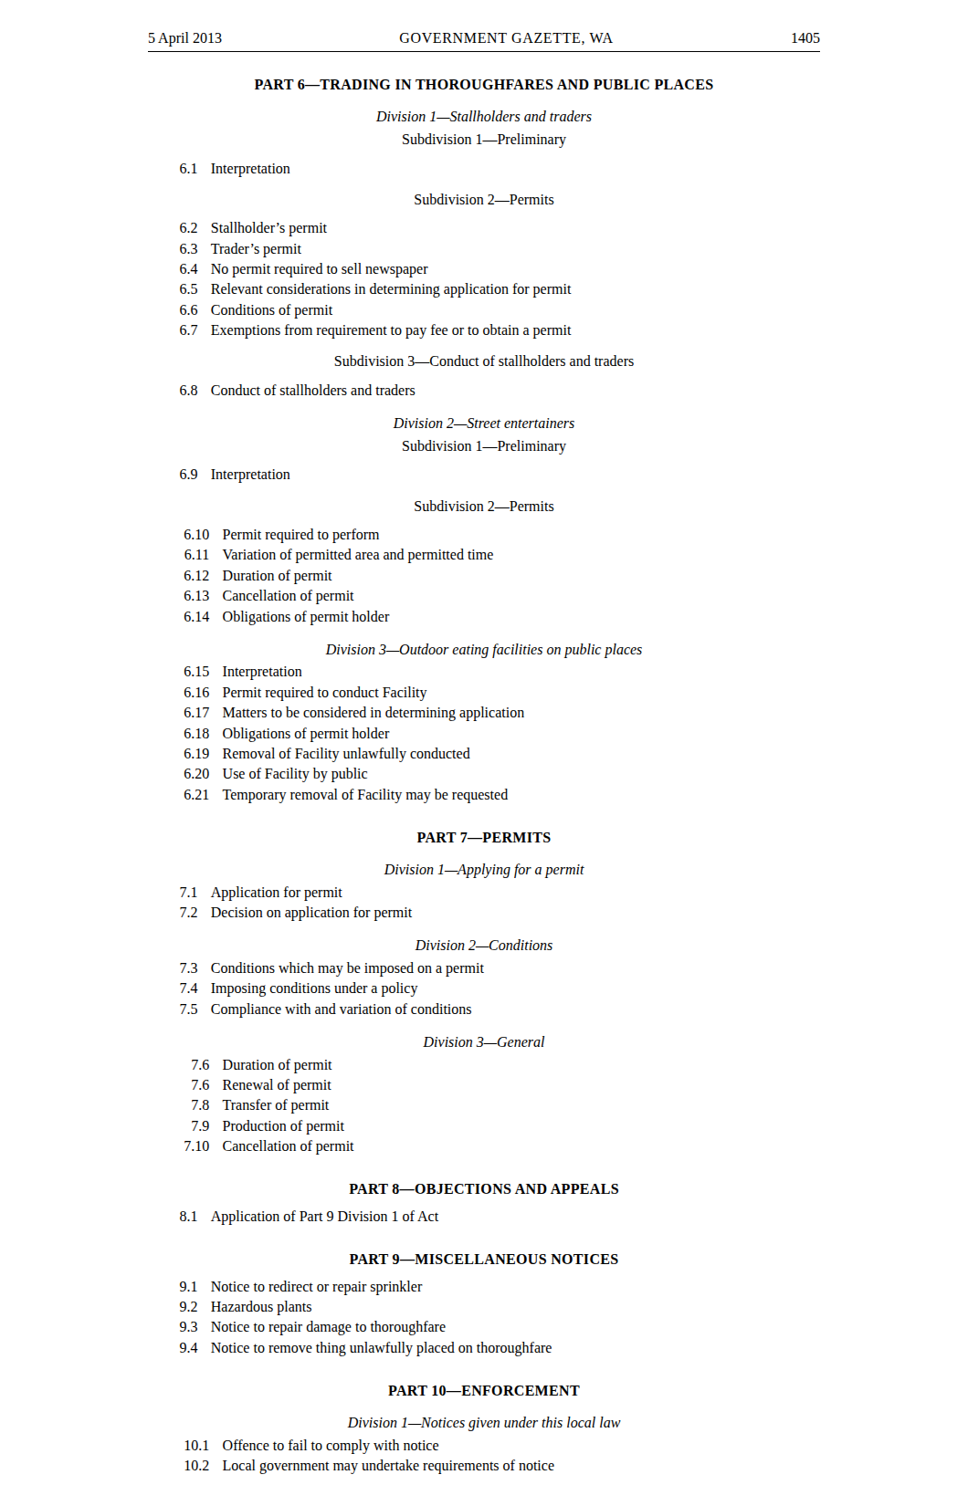5 April 2013 GOVERNMENT GAZETTE, WA 1405
Part 6—Trading in Thoroughfares and Public Places
Division 1—Stallholders and traders
Subdivision 1—Preliminary
6.1 Interpretation
Subdivision 2—Permits
6.2 Stallholder’s permit
6.3 Trader’s permit
6.4 No permit required to sell newspaper
6.5 Relevant considerations in determining application for permit
6.6 Conditions of permit
6.7 Exemptions from requirement to pay fee or to obtain a permit
Subdivision 3—Conduct of stallholders and traders
6.8 Conduct of stallholders and traders
Division 2—Street entertainers
Subdivision 1—Preliminary
6.9 Interpretation
Subdivision 2—Permits
6.10 Permit required to perform
6.11 Variation of permitted area and permitted time
6.12 Duration of permit
6.13 Cancellation of permit
6.14 Obligations of permit holder
Division 3—Outdoor eating facilities on public places
6.15 Interpretation
6.16 Permit required to conduct Facility
6.17 Matters to be considered in determining application
6.18 Obligations of permit holder
6.19 Removal of Facility unlawfully conducted
6.20 Use of Facility by public
6.21 Temporary removal of Facility may be requested
Part 7—Permits
Division 1—Applying for a permit
7.1 Application for permit
7.2 Decision on application for permit
Division 2—Conditions
7.3 Conditions which may be imposed on a permit
7.4 Imposing conditions under a policy
7.5 Compliance with and variation of conditions
Division 3—General
7.6 Duration of permit
7.6 Renewal of permit
7.8 Transfer of permit
7.9 Production of permit
7.10 Cancellation of permit
Part 8—Objections and Appeals
8.1 Application of Part 9 Division 1 of Act
Part 9—Miscellaneous Notices
9.1 Notice to redirect or repair sprinkler
9.2 Hazardous plants
9.3 Notice to repair damage to thoroughfare
9.4 Notice to remove thing unlawfully placed on thoroughfare
Part 10—Enforcement
Division 1—Notices given under this local law
10.1 Offence to fail to comply with notice
10.2 Local government may undertake requirements of notice